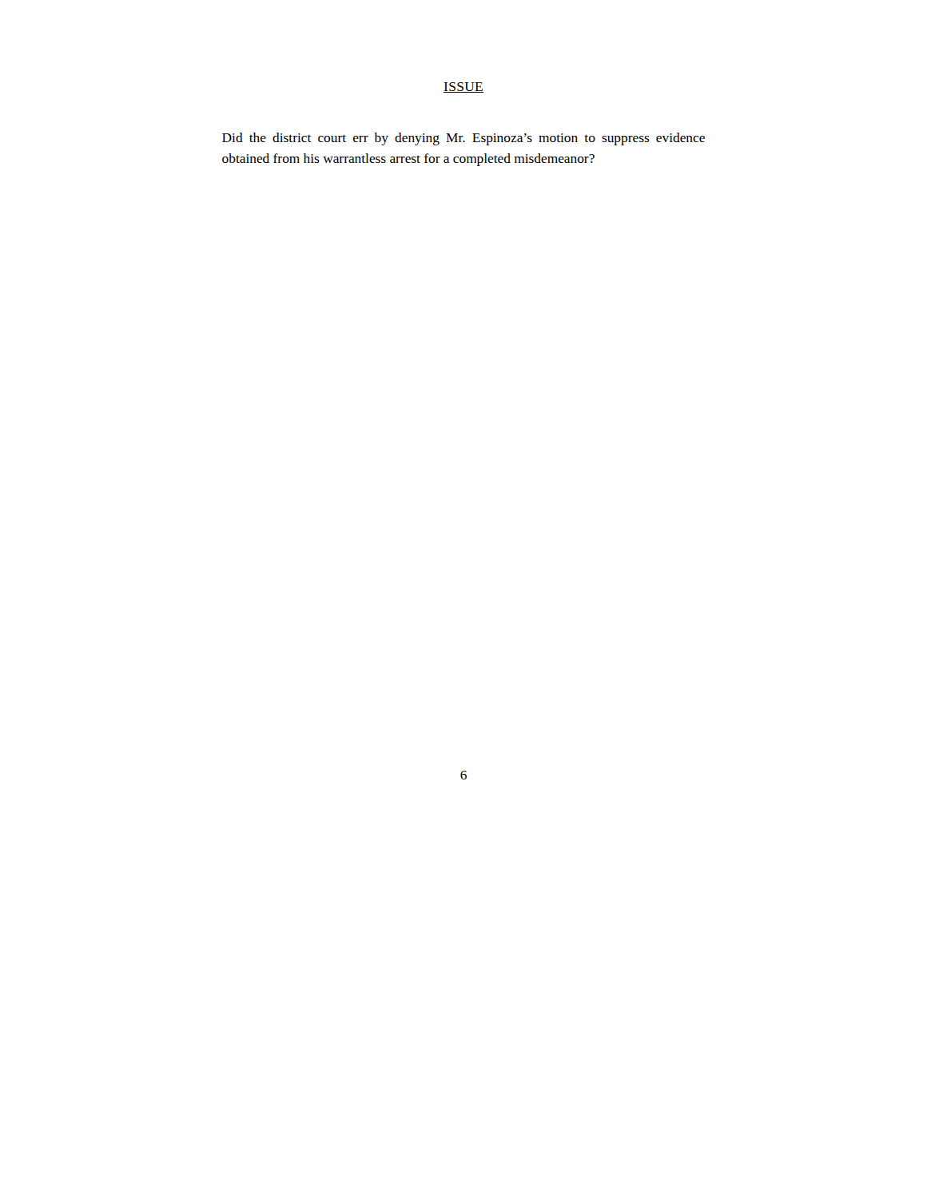ISSUE
Did the district court err by denying Mr. Espinoza’s motion to suppress evidence obtained from his warrantless arrest for a completed misdemeanor?
6